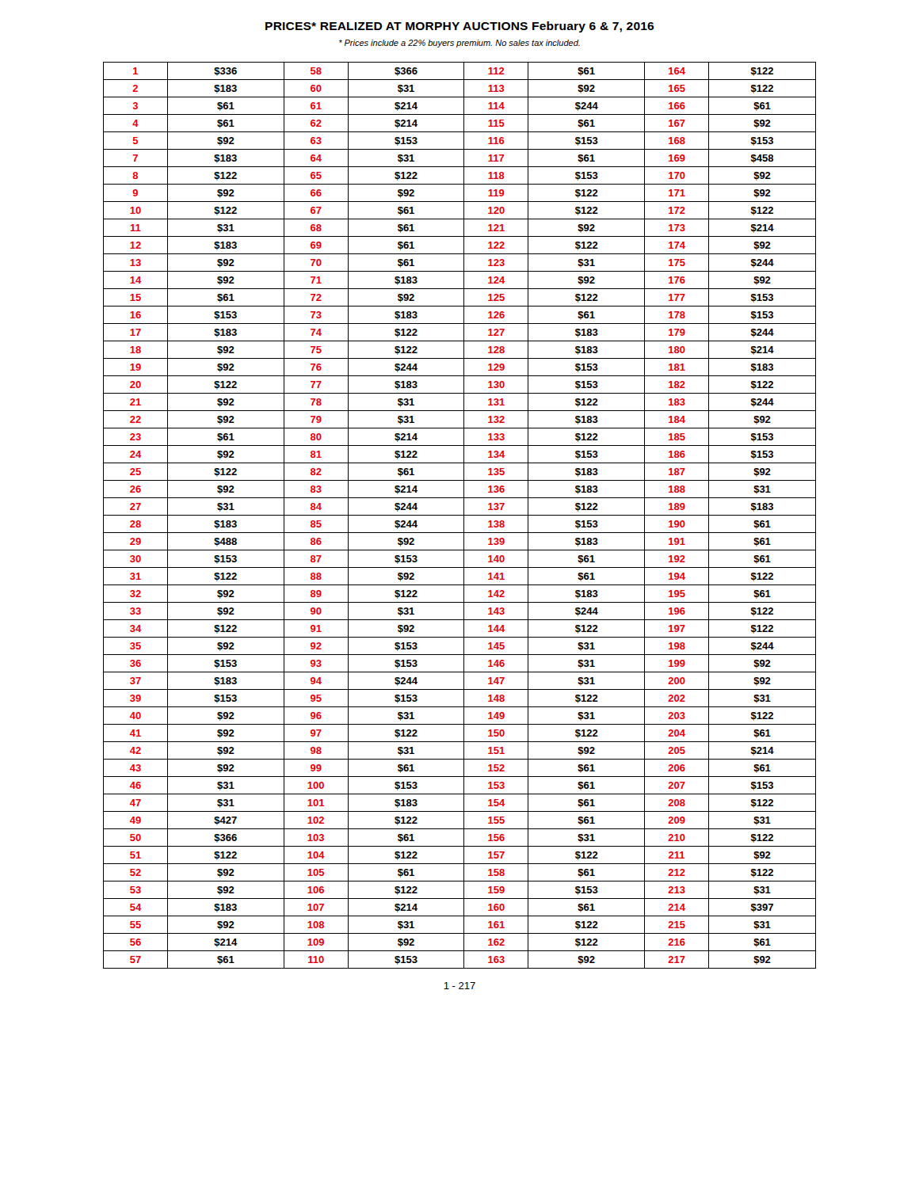PRICES* REALIZED AT MORPHY AUCTIONS February 6 & 7, 2016
* Prices include a 22% buyers premium. No sales tax included.
| 1 | $336 | 58 | $366 | 112 | $61 | 164 | $122 |
| 2 | $183 | 60 | $31 | 113 | $92 | 165 | $122 |
| 3 | $61 | 61 | $214 | 114 | $244 | 166 | $61 |
| 4 | $61 | 62 | $214 | 115 | $61 | 167 | $92 |
| 5 | $92 | 63 | $153 | 116 | $153 | 168 | $153 |
| 7 | $183 | 64 | $31 | 117 | $61 | 169 | $458 |
| 8 | $122 | 65 | $122 | 118 | $153 | 170 | $92 |
| 9 | $92 | 66 | $92 | 119 | $122 | 171 | $92 |
| 10 | $122 | 67 | $61 | 120 | $122 | 172 | $122 |
| 11 | $31 | 68 | $61 | 121 | $92 | 173 | $214 |
| 12 | $183 | 69 | $61 | 122 | $122 | 174 | $92 |
| 13 | $92 | 70 | $61 | 123 | $31 | 175 | $244 |
| 14 | $92 | 71 | $183 | 124 | $92 | 176 | $92 |
| 15 | $61 | 72 | $92 | 125 | $122 | 177 | $153 |
| 16 | $153 | 73 | $183 | 126 | $61 | 178 | $153 |
| 17 | $183 | 74 | $122 | 127 | $183 | 179 | $244 |
| 18 | $92 | 75 | $122 | 128 | $183 | 180 | $214 |
| 19 | $92 | 76 | $244 | 129 | $153 | 181 | $183 |
| 20 | $122 | 77 | $183 | 130 | $153 | 182 | $122 |
| 21 | $92 | 78 | $31 | 131 | $122 | 183 | $244 |
| 22 | $92 | 79 | $31 | 132 | $183 | 184 | $92 |
| 23 | $61 | 80 | $214 | 133 | $122 | 185 | $153 |
| 24 | $92 | 81 | $122 | 134 | $153 | 186 | $153 |
| 25 | $122 | 82 | $61 | 135 | $183 | 187 | $92 |
| 26 | $92 | 83 | $214 | 136 | $183 | 188 | $31 |
| 27 | $31 | 84 | $244 | 137 | $122 | 189 | $183 |
| 28 | $183 | 85 | $244 | 138 | $153 | 190 | $61 |
| 29 | $488 | 86 | $92 | 139 | $183 | 191 | $61 |
| 30 | $153 | 87 | $153 | 140 | $61 | 192 | $61 |
| 31 | $122 | 88 | $92 | 141 | $61 | 194 | $122 |
| 32 | $92 | 89 | $122 | 142 | $183 | 195 | $61 |
| 33 | $92 | 90 | $31 | 143 | $244 | 196 | $122 |
| 34 | $122 | 91 | $92 | 144 | $122 | 197 | $122 |
| 35 | $92 | 92 | $153 | 145 | $31 | 198 | $244 |
| 36 | $153 | 93 | $153 | 146 | $31 | 199 | $92 |
| 37 | $183 | 94 | $244 | 147 | $31 | 200 | $92 |
| 39 | $153 | 95 | $153 | 148 | $122 | 202 | $31 |
| 40 | $92 | 96 | $31 | 149 | $31 | 203 | $122 |
| 41 | $92 | 97 | $122 | 150 | $122 | 204 | $61 |
| 42 | $92 | 98 | $31 | 151 | $92 | 205 | $214 |
| 43 | $92 | 99 | $61 | 152 | $61 | 206 | $61 |
| 46 | $31 | 100 | $153 | 153 | $61 | 207 | $153 |
| 47 | $31 | 101 | $183 | 154 | $61 | 208 | $122 |
| 49 | $427 | 102 | $122 | 155 | $61 | 209 | $31 |
| 50 | $366 | 103 | $61 | 156 | $31 | 210 | $122 |
| 51 | $122 | 104 | $122 | 157 | $122 | 211 | $92 |
| 52 | $92 | 105 | $61 | 158 | $61 | 212 | $122 |
| 53 | $92 | 106 | $122 | 159 | $153 | 213 | $31 |
| 54 | $183 | 107 | $214 | 160 | $61 | 214 | $397 |
| 55 | $92 | 108 | $31 | 161 | $122 | 215 | $31 |
| 56 | $214 | 109 | $92 | 162 | $122 | 216 | $61 |
| 57 | $61 | 110 | $153 | 163 | $92 | 217 | $92 |
1 - 217